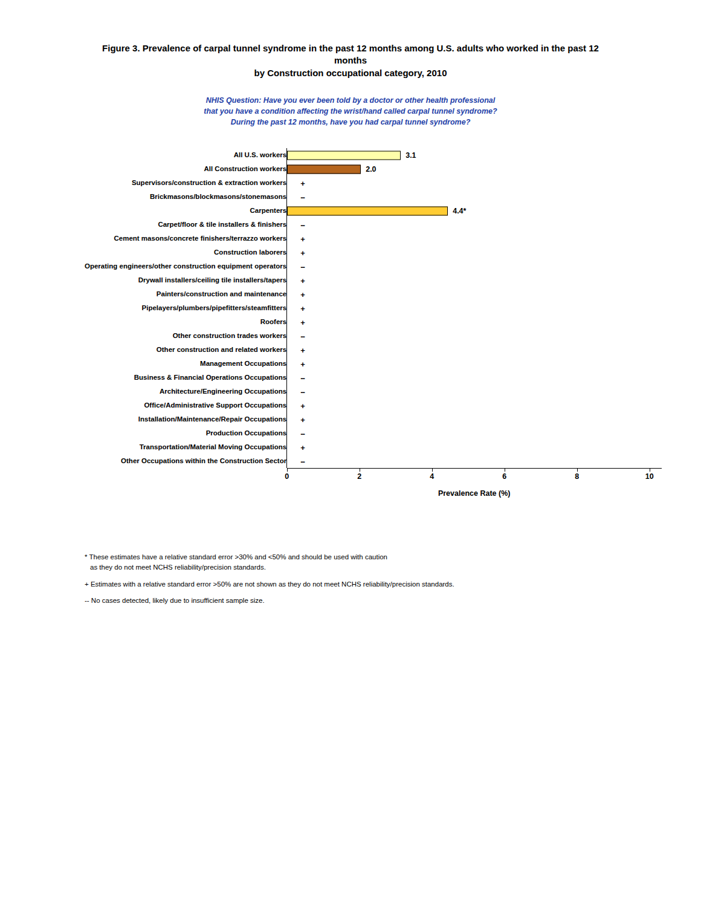Figure 3. Prevalence of carpal tunnel syndrome in the past 12 months among U.S. adults who worked in the past 12 months
by Construction occupational category, 2010
NHIS Question: Have you ever been told by a doctor or other health professional
that you have a condition affecting the wrist/hand called carpal tunnel syndrome?
During the past 12 months, have you had carpal tunnel syndrome?
| All U.S. workers | 3.1 |
| All Construction workers | 2.0 |
| Supervisors/construction & extraction workers | + |
| Brickmasons/blockmasons/stonemasons | -- |
| Carpenters | 4.4* |
| Carpet/floor & tile installers & finishers | -- |
| Cement masons/concrete finishers/terrazzo workers | + |
| Construction laborers | + |
| Operating engineers/other construction equipment operators | -- |
| Drywall installers/ceiling tile installers/tapers | + |
| Painters/construction and maintenance | + |
| Pipelayers/plumbers/pipefitters/steamfitters | + |
| Roofers | + |
| Other construction trades workers | -- |
| Other construction and related workers | + |
| Management Occupations | + |
| Business & Financial Operations Occupations | -- |
| Architecture/Engineering Occupations | -- |
| Office/Administrative Support Occupations | + |
| Installation/Maintenance/Repair Occupations | + |
| Production Occupations | -- |
| Transportation/Material Moving Occupations | + |
| Other Occupations within the Construction Sector | -- |
| | 0 2 4 6 8 10 Prevalence Rate (%) |
* These estimates have a relative standard error >30% and <50% and should be used with caution as they do not meet NCHS reliability/precision standards.
+ Estimates with a relative standard error >50% are not shown as they do not meet NCHS reliability/precision standards.
-- No cases detected, likely due to insufficient sample size.